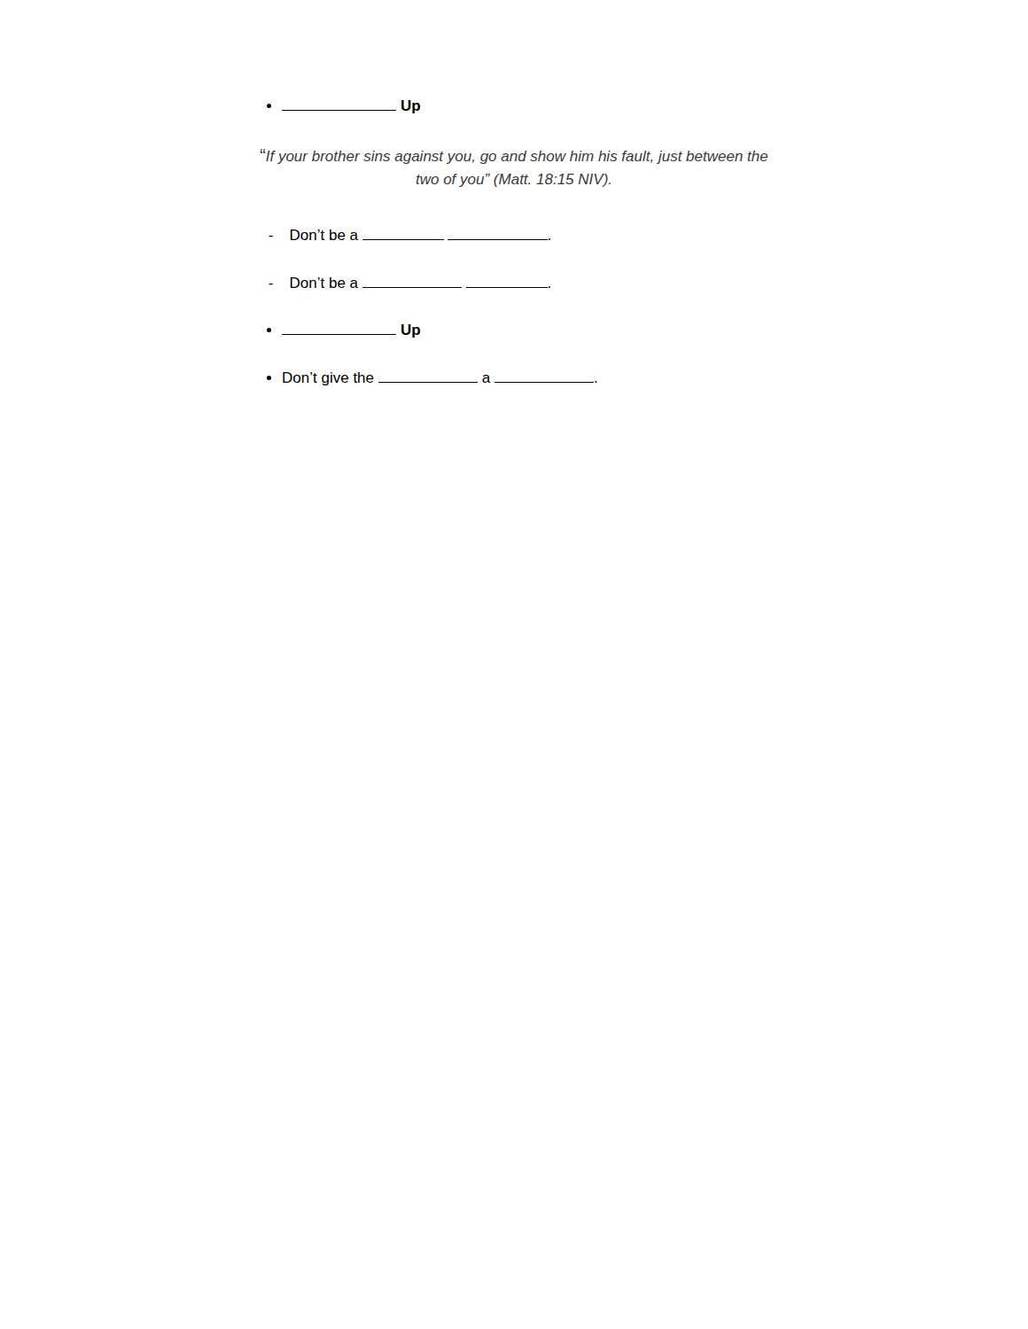Up
“If your brother sins against you, go and show him his fault, just between the two of you” (Matt. 18:15 NIV).
Don’t be a .
Don’t be a .
Up
Don’t give the a .